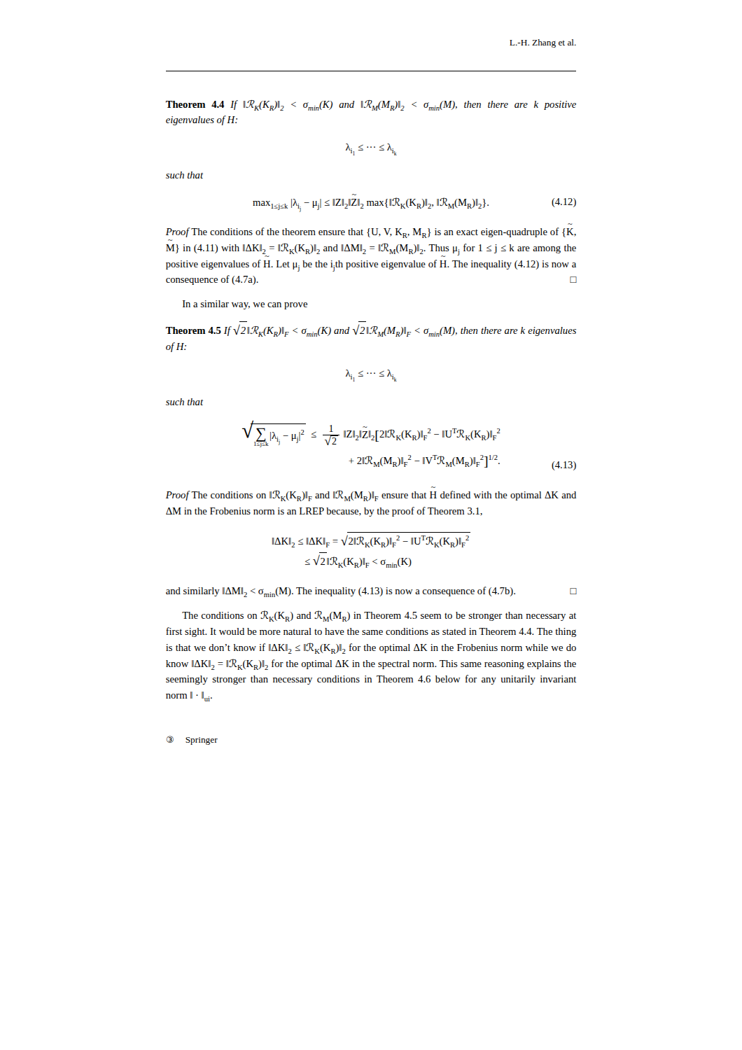L.-H. Zhang et al.
Theorem 4.4 If ‖ℛK(KR)‖2 < σmin(K) and ‖ℛM(MR)‖2 < σmin(M), then there are k positive eigenvalues of H:
λi1 ≤ ··· ≤ λik
such that
max1≤j≤k |λij − μj| ≤ ‖Z‖2‖~Z‖2 max{‖ℛK(KR)‖2, ‖ℛM(MR)‖2}.
(4.12)
Proof The conditions of the theorem ensure that {U, V, KR, MR} is an exact eigen-quadruple of {~K, ~M} in (4.11) with ‖ΔK‖2 = ‖ℛK(KR)‖2 and ‖ΔM‖2 = ‖ℛM(MR)‖2. Thus μj for 1 ≤ j ≤ k are among the positive eigenvalues of ~H. Let μj be the ijth positive eigenvalue of ~H. The inequality (4.12) is now a consequence of (4.7a). □
In a similar way, we can prove
Theorem 4.5 If 2‖ℛK(KR)‖F < σmin(K) and 2‖ℛM(MR)‖F < σmin(M), then there are k eigenvalues of H:
λi1 ≤ ··· ≤ λik
such that
∑1≤j≤k|λij − μj|2 ≤ 12 ‖Z‖2‖~Z‖2[2‖ℛK(KR)‖F2 − ‖UTℛK(KR)‖F2 + 2‖ℛM(MR)‖F2 − ‖VTℛM(MR)‖F2]1/2.
(4.13)
Proof The conditions on ‖ℛK(KR)‖F and ‖ℛM(MR)‖F ensure that ~H defined with the optimal ΔK and ΔM in the Frobenius norm is an LREP because, by the proof of Theorem 3.1,
‖ΔK‖2 ≤ ‖ΔK‖F = 2‖ℛK(KR)‖F2 − ‖UTℛK(KR)‖F2 ≤ 2‖ℛK(KR)‖F < σmin(K)
and similarly ‖ΔM‖2 < σmin(M). The inequality (4.13) is now a consequence of (4.7b). □
The conditions on ℛK(KR) and ℛM(MR) in Theorem 4.5 seem to be stronger than necessary at first sight. It would be more natural to have the same conditions as stated in Theorem 4.4. The thing is that we don’t know if ‖ΔK‖2 ≤ ‖ℛK(KR)‖2 for the optimal ΔK in the Frobenius norm while we do know ‖ΔK‖2 = ‖ℛK(KR)‖2 for the optimal ΔK in the spectral norm. This same reasoning explains the seemingly stronger than necessary conditions in Theorem 4.6 below for any unitarily invariant norm ‖ · ‖ui.
③ Springer